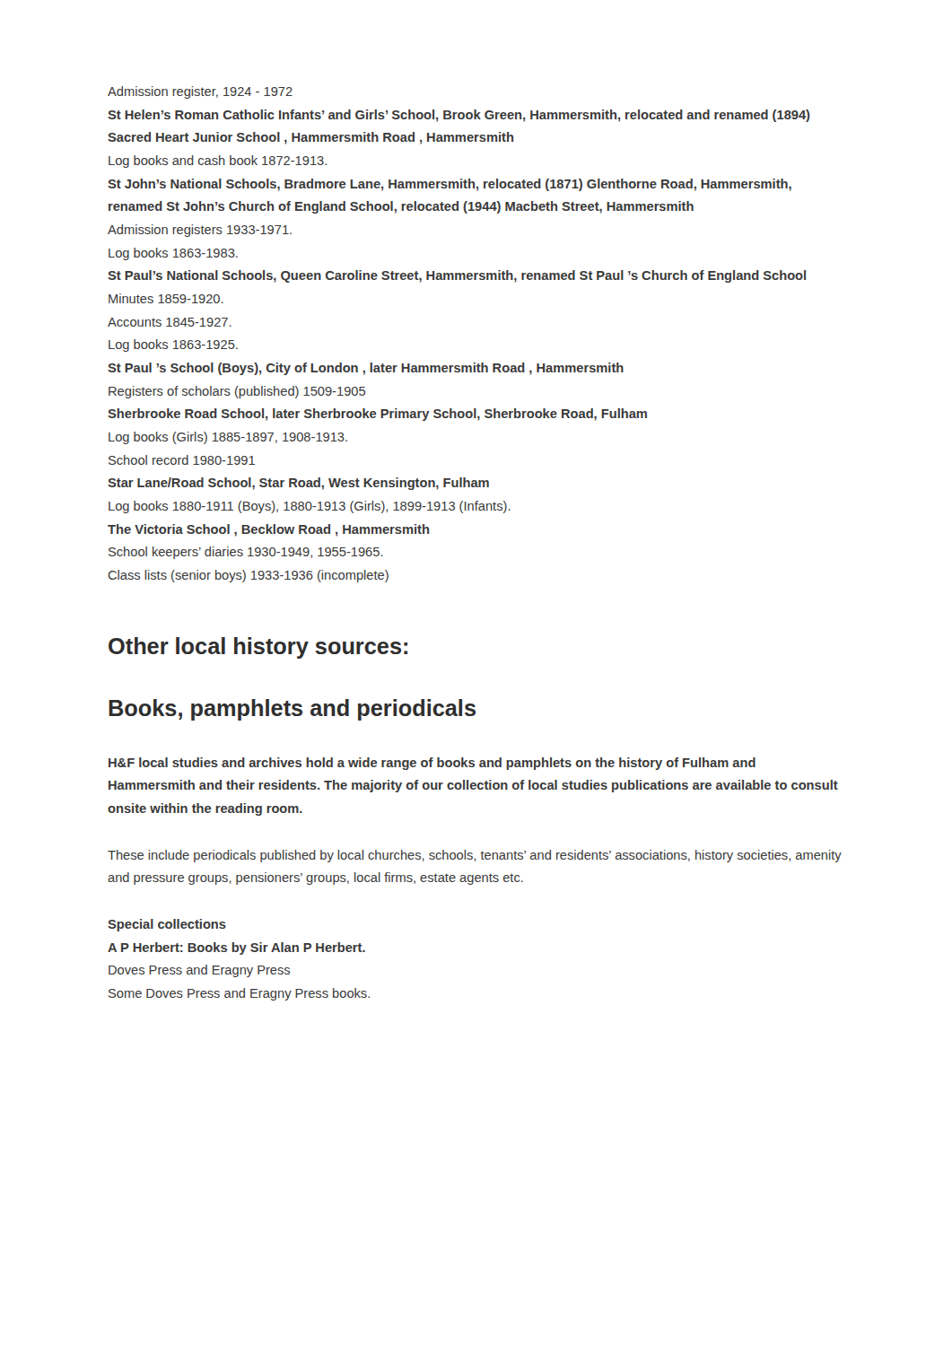Admission register, 1924 - 1972
St Helen’s Roman Catholic Infants’ and Girls’ School, Brook Green, Hammersmith, relocated and renamed (1894) Sacred Heart Junior School , Hammersmith Road , Hammersmith
Log books and cash book 1872-1913.
St John’s National Schools, Bradmore Lane, Hammersmith, relocated (1871) Glenthorne Road, Hammersmith, renamed St John’s Church of England School, relocated (1944) Macbeth Street, Hammersmith
Admission registers 1933-1971.
Log books 1863-1983.
St Paul’s National Schools, Queen Caroline Street, Hammersmith, renamed St Paul ’s Church of England School
Minutes 1859-1920.
Accounts 1845-1927.
Log books 1863-1925.
St Paul ’s School (Boys), City of London , later Hammersmith Road , Hammersmith
Registers of scholars (published) 1509-1905
Sherbrooke Road School, later Sherbrooke Primary School, Sherbrooke Road, Fulham
Log books (Girls) 1885-1897, 1908-1913.
School record 1980-1991
Star Lane/Road School, Star Road, West Kensington, Fulham
Log books 1880-1911 (Boys), 1880-1913 (Girls), 1899-1913 (Infants).
The Victoria School , Becklow Road , Hammersmith
School keepers’ diaries 1930-1949, 1955-1965.
Class lists (senior boys) 1933-1936 (incomplete)
Other local history sources:
Books, pamphlets and periodicals
H&F local studies and archives hold a wide range of books and pamphlets on the history of Fulham and Hammersmith and their residents. The majority of our collection of local studies publications are available to consult onsite within the reading room.
These include periodicals published by local churches, schools, tenants’ and residents’ associations, history societies, amenity and pressure groups, pensioners’ groups, local firms, estate agents etc.
Special collections
A P Herbert: Books by Sir Alan P Herbert.
Doves Press and Eragny Press
Some Doves Press and Eragny Press books.